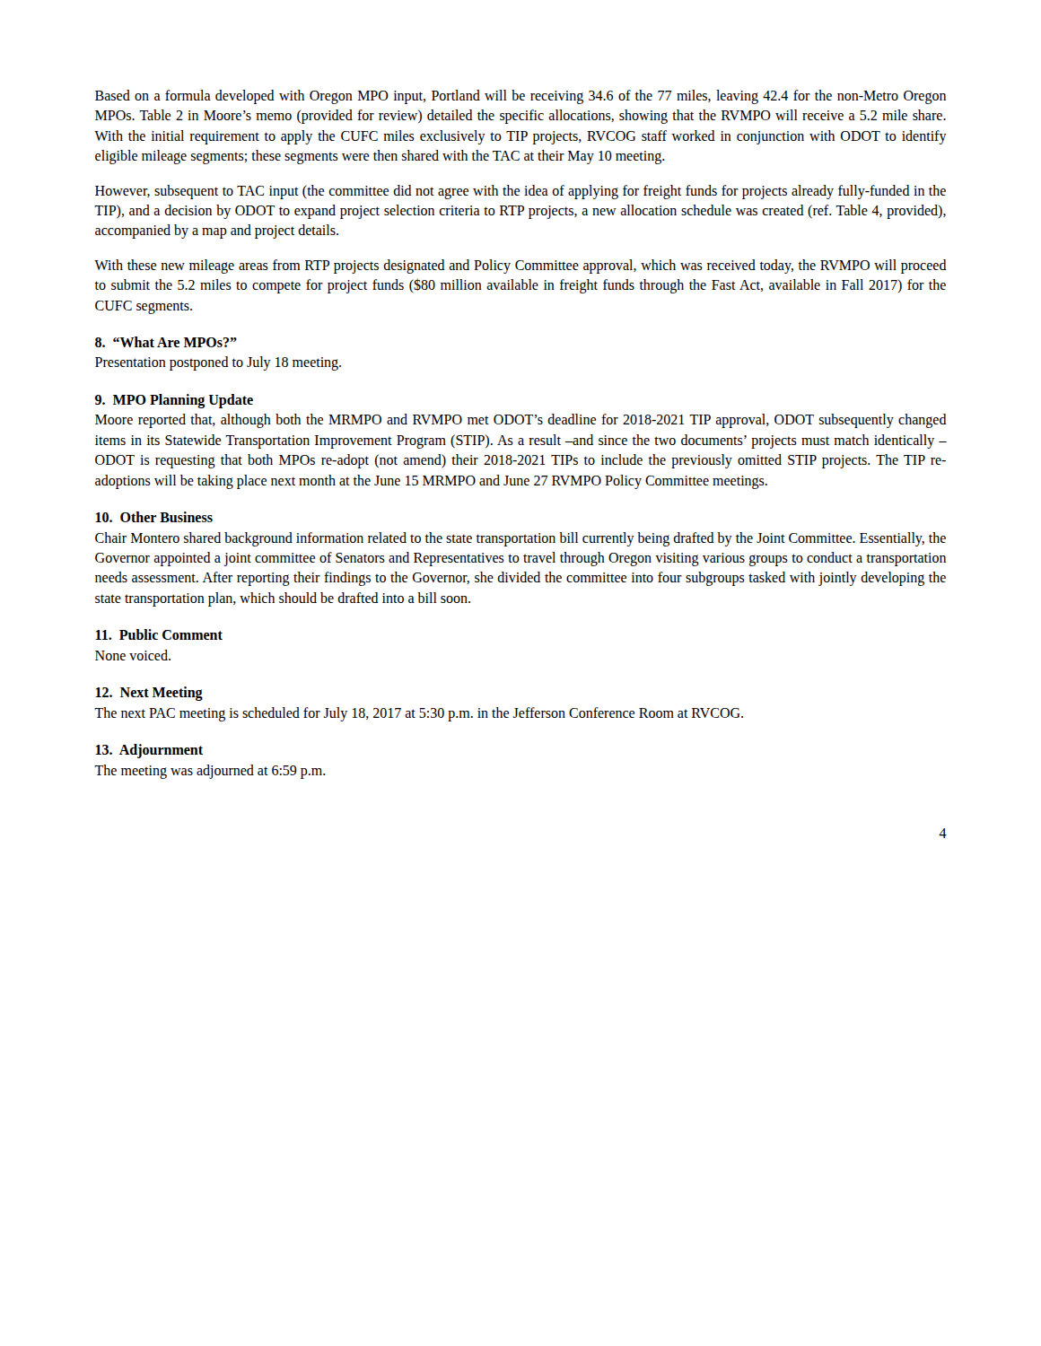Based on a formula developed with Oregon MPO input, Portland will be receiving 34.6 of the 77 miles, leaving 42.4 for the non-Metro Oregon MPOs. Table 2 in Moore’s memo (provided for review) detailed the specific allocations, showing that the RVMPO will receive a 5.2 mile share. With the initial requirement to apply the CUFC miles exclusively to TIP projects, RVCOG staff worked in conjunction with ODOT to identify eligible mileage segments; these segments were then shared with the TAC at their May 10 meeting.
However, subsequent to TAC input (the committee did not agree with the idea of applying for freight funds for projects already fully-funded in the TIP), and a decision by ODOT to expand project selection criteria to RTP projects, a new allocation schedule was created (ref. Table 4, provided), accompanied by a map and project details.
With these new mileage areas from RTP projects designated and Policy Committee approval, which was received today, the RVMPO will proceed to submit the 5.2 miles to compete for project funds ($80 million available in freight funds through the Fast Act, available in Fall 2017) for the CUFC segments.
8. “What Are MPOs?”
Presentation postponed to July 18 meeting.
9. MPO Planning Update
Moore reported that, although both the MRMPO and RVMPO met ODOT’s deadline for 2018-2021 TIP approval, ODOT subsequently changed items in its Statewide Transportation Improvement Program (STIP). As a result –and since the two documents’ projects must match identically – ODOT is requesting that both MPOs re-adopt (not amend) their 2018-2021 TIPs to include the previously omitted STIP projects. The TIP re-adoptions will be taking place next month at the June 15 MRMPO and June 27 RVMPO Policy Committee meetings.
10. Other Business
Chair Montero shared background information related to the state transportation bill currently being drafted by the Joint Committee. Essentially, the Governor appointed a joint committee of Senators and Representatives to travel through Oregon visiting various groups to conduct a transportation needs assessment. After reporting their findings to the Governor, she divided the committee into four subgroups tasked with jointly developing the state transportation plan, which should be drafted into a bill soon.
11. Public Comment
None voiced.
12. Next Meeting
The next PAC meeting is scheduled for July 18, 2017 at 5:30 p.m. in the Jefferson Conference Room at RVCOG.
13. Adjournment
The meeting was adjourned at 6:59 p.m.
4